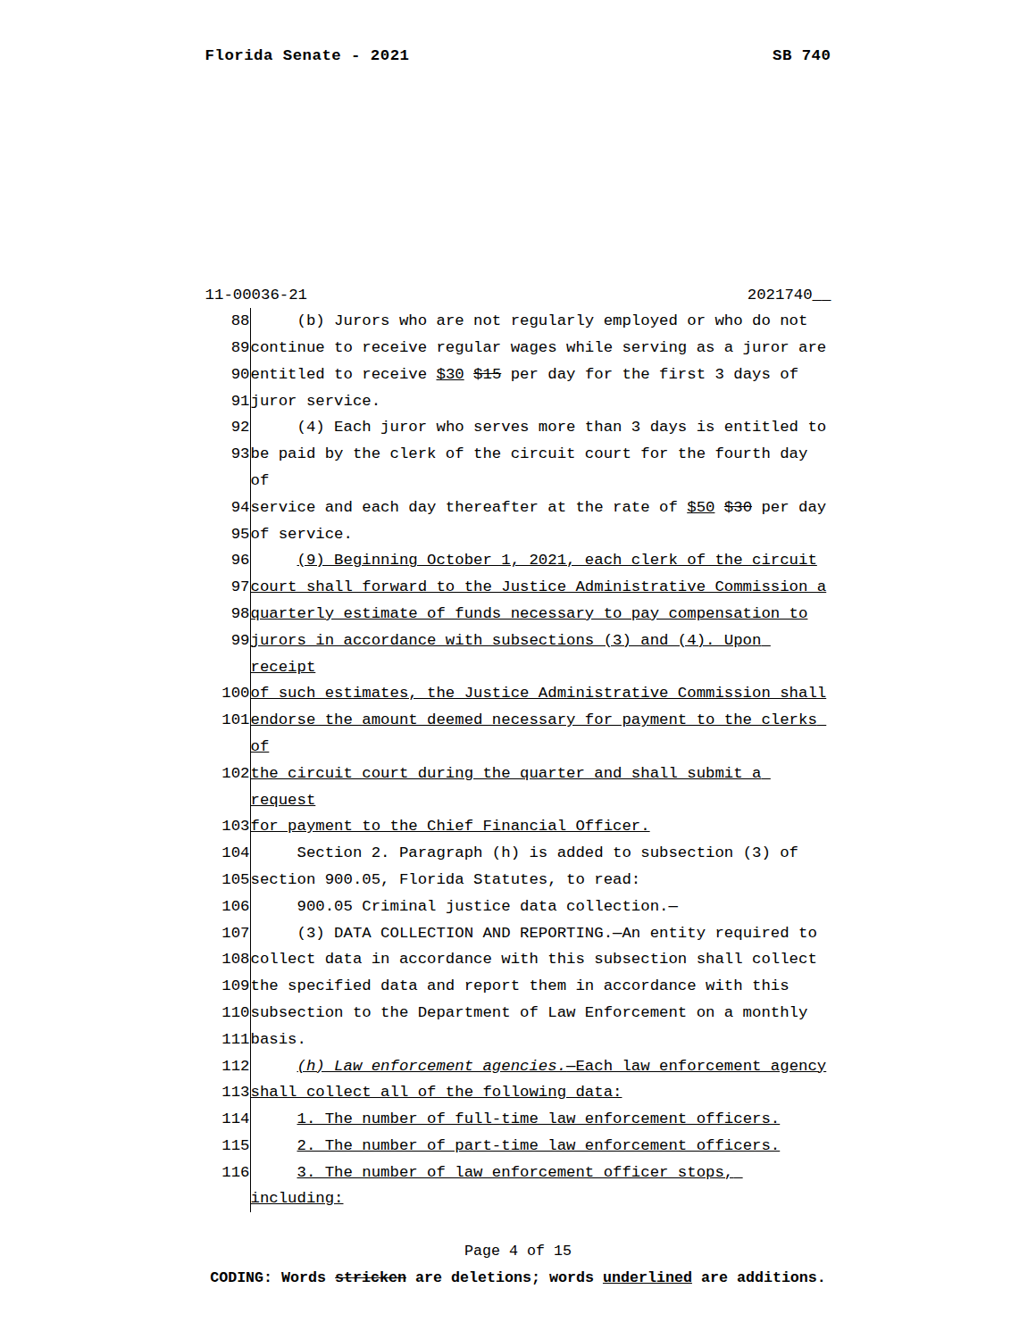Florida Senate - 2021 SB 740
11-00036-21 2021740__
| 88 | (b) Jurors who are not regularly employed or who do not |
| 89 | continue to receive regular wages while serving as a juror are |
| 90 | entitled to receive $30 $15 per day for the first 3 days of |
| 91 | juror service. |
| 92 | (4) Each juror who serves more than 3 days is entitled to |
| 93 | be paid by the clerk of the circuit court for the fourth day of |
| 94 | service and each day thereafter at the rate of $50 $30 per day |
| 95 | of service. |
| 96 | (9) Beginning October 1, 2021, each clerk of the circuit |
| 97 | court shall forward to the Justice Administrative Commission a |
| 98 | quarterly estimate of funds necessary to pay compensation to |
| 99 | jurors in accordance with subsections (3) and (4). Upon receipt |
| 100 | of such estimates, the Justice Administrative Commission shall |
| 101 | endorse the amount deemed necessary for payment to the clerks of |
| 102 | the circuit court during the quarter and shall submit a request |
| 103 | for payment to the Chief Financial Officer. |
| 104 | Section 2. Paragraph (h) is added to subsection (3) of |
| 105 | section 900.05, Florida Statutes, to read: |
| 106 | 900.05 Criminal justice data collection.— |
| 107 | (3) DATA COLLECTION AND REPORTING.—An entity required to |
| 108 | collect data in accordance with this subsection shall collect |
| 109 | the specified data and report them in accordance with this |
| 110 | subsection to the Department of Law Enforcement on a monthly |
| 111 | basis. |
| 112 | (h) Law enforcement agencies. —Each law enforcement agency |
| 113 | shall collect all of the following data: |
| 114 | 1. The number of full-time law enforcement officers. |
| 115 | 2. The number of part-time law enforcement officers. |
| 116 | 3. The number of law enforcement officer stops, including: |
Page 4 of 15
CODING: Words stricken are deletions; words underlined are additions.